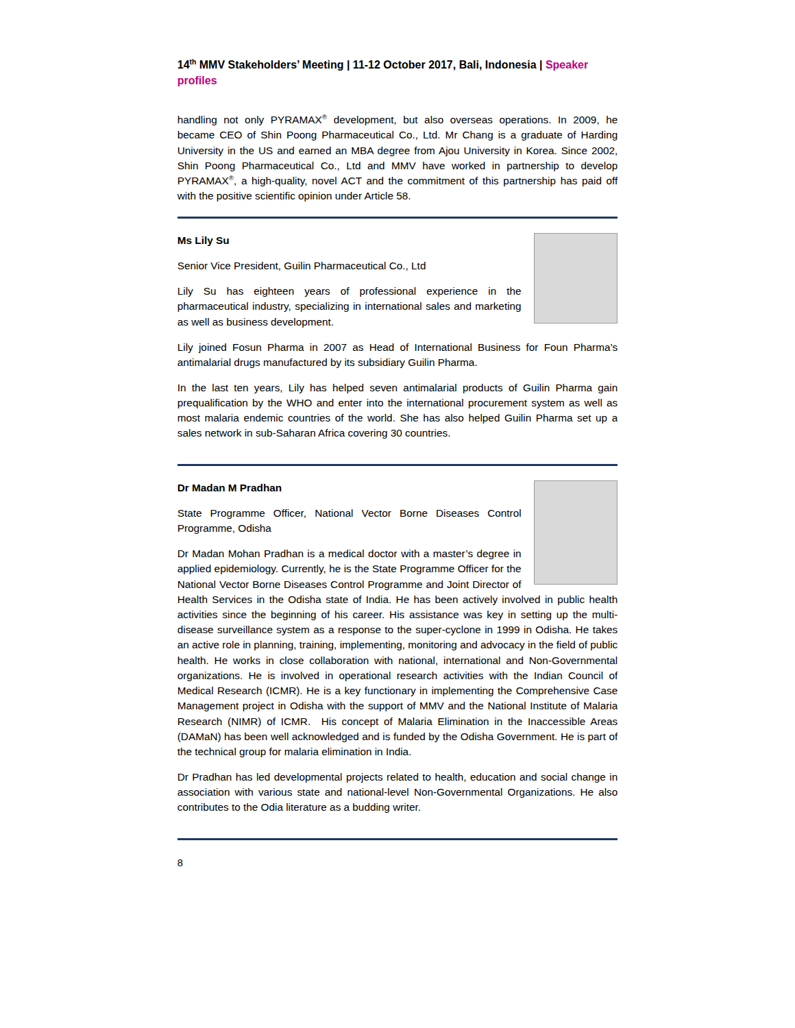14th MMV Stakeholders’ Meeting | 11-12 October 2017, Bali, Indonesia | Speaker profiles
handling not only PYRAMAX® development, but also overseas operations. In 2009, he became CEO of Shin Poong Pharmaceutical Co., Ltd. Mr Chang is a graduate of Harding University in the US and earned an MBA degree from Ajou University in Korea. Since 2002, Shin Poong Pharmaceutical Co., Ltd and MMV have worked in partnership to develop PYRAMAX®, a high-quality, novel ACT and the commitment of this partnership has paid off with the positive scientific opinion under Article 58.
Ms Lily Su
Senior Vice President, Guilin Pharmaceutical Co., Ltd
Lily Su has eighteen years of professional experience in the pharmaceutical industry, specializing in international sales and marketing as well as business development.
Lily joined Fosun Pharma in 2007 as Head of International Business for Foun Pharma’s antimalarial drugs manufactured by its subsidiary Guilin Pharma.
In the last ten years, Lily has helped seven antimalarial products of Guilin Pharma gain prequalification by the WHO and enter into the international procurement system as well as most malaria endemic countries of the world. She has also helped Guilin Pharma set up a sales network in sub-Saharan Africa covering 30 countries.
Dr Madan M Pradhan
State Programme Officer, National Vector Borne Diseases Control Programme, Odisha
Dr Madan Mohan Pradhan is a medical doctor with a master’s degree in applied epidemiology. Currently, he is the State Programme Officer for the National Vector Borne Diseases Control Programme and Joint Director of Health Services in the Odisha state of India. He has been actively involved in public health activities since the beginning of his career. His assistance was key in setting up the multi-disease surveillance system as a response to the super-cyclone in 1999 in Odisha. He takes an active role in planning, training, implementing, monitoring and advocacy in the field of public health. He works in close collaboration with national, international and Non-Governmental organizations. He is involved in operational research activities with the Indian Council of Medical Research (ICMR). He is a key functionary in implementing the Comprehensive Case Management project in Odisha with the support of MMV and the National Institute of Malaria Research (NIMR) of ICMR. His concept of Malaria Elimination in the Inaccessible Areas (DAMaN) has been well acknowledged and is funded by the Odisha Government. He is part of the technical group for malaria elimination in India.
Dr Pradhan has led developmental projects related to health, education and social change in association with various state and national-level Non-Governmental Organizations. He also contributes to the Odia literature as a budding writer.
8